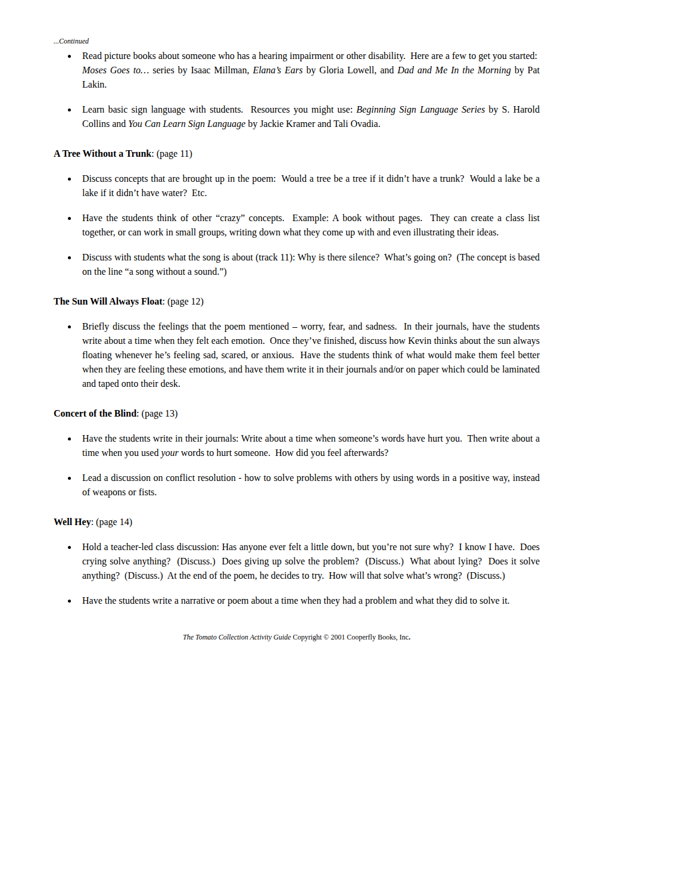...Continued
Read picture books about someone who has a hearing impairment or other disability. Here are a few to get you started: Moses Goes to… series by Isaac Millman, Elana’s Ears by Gloria Lowell, and Dad and Me In the Morning by Pat Lakin.
Learn basic sign language with students. Resources you might use: Beginning Sign Language Series by S. Harold Collins and You Can Learn Sign Language by Jackie Kramer and Tali Ovadia.
A Tree Without a Trunk: (page 11)
Discuss concepts that are brought up in the poem: Would a tree be a tree if it didn’t have a trunk? Would a lake be a lake if it didn’t have water? Etc.
Have the students think of other “crazy” concepts. Example: A book without pages. They can create a class list together, or can work in small groups, writing down what they come up with and even illustrating their ideas.
Discuss with students what the song is about (track 11): Why is there silence? What’s going on? (The concept is based on the line “a song without a sound.”)
The Sun Will Always Float: (page 12)
Briefly discuss the feelings that the poem mentioned – worry, fear, and sadness. In their journals, have the students write about a time when they felt each emotion. Once they’ve finished, discuss how Kevin thinks about the sun always floating whenever he’s feeling sad, scared, or anxious. Have the students think of what would make them feel better when they are feeling these emotions, and have them write it in their journals and/or on paper which could be laminated and taped onto their desk.
Concert of the Blind: (page 13)
Have the students write in their journals: Write about a time when someone’s words have hurt you. Then write about a time when you used your words to hurt someone. How did you feel afterwards?
Lead a discussion on conflict resolution - how to solve problems with others by using words in a positive way, instead of weapons or fists.
Well Hey: (page 14)
Hold a teacher-led class discussion: Has anyone ever felt a little down, but you’re not sure why? I know I have. Does crying solve anything? (Discuss.) Does giving up solve the problem? (Discuss.) What about lying? Does it solve anything? (Discuss.) At the end of the poem, he decides to try. How will that solve what’s wrong? (Discuss.)
Have the students write a narrative or poem about a time when they had a problem and what they did to solve it.
The Tomato Collection Activity Guide Copyright © 2001 Cooperfly Books, Inc.